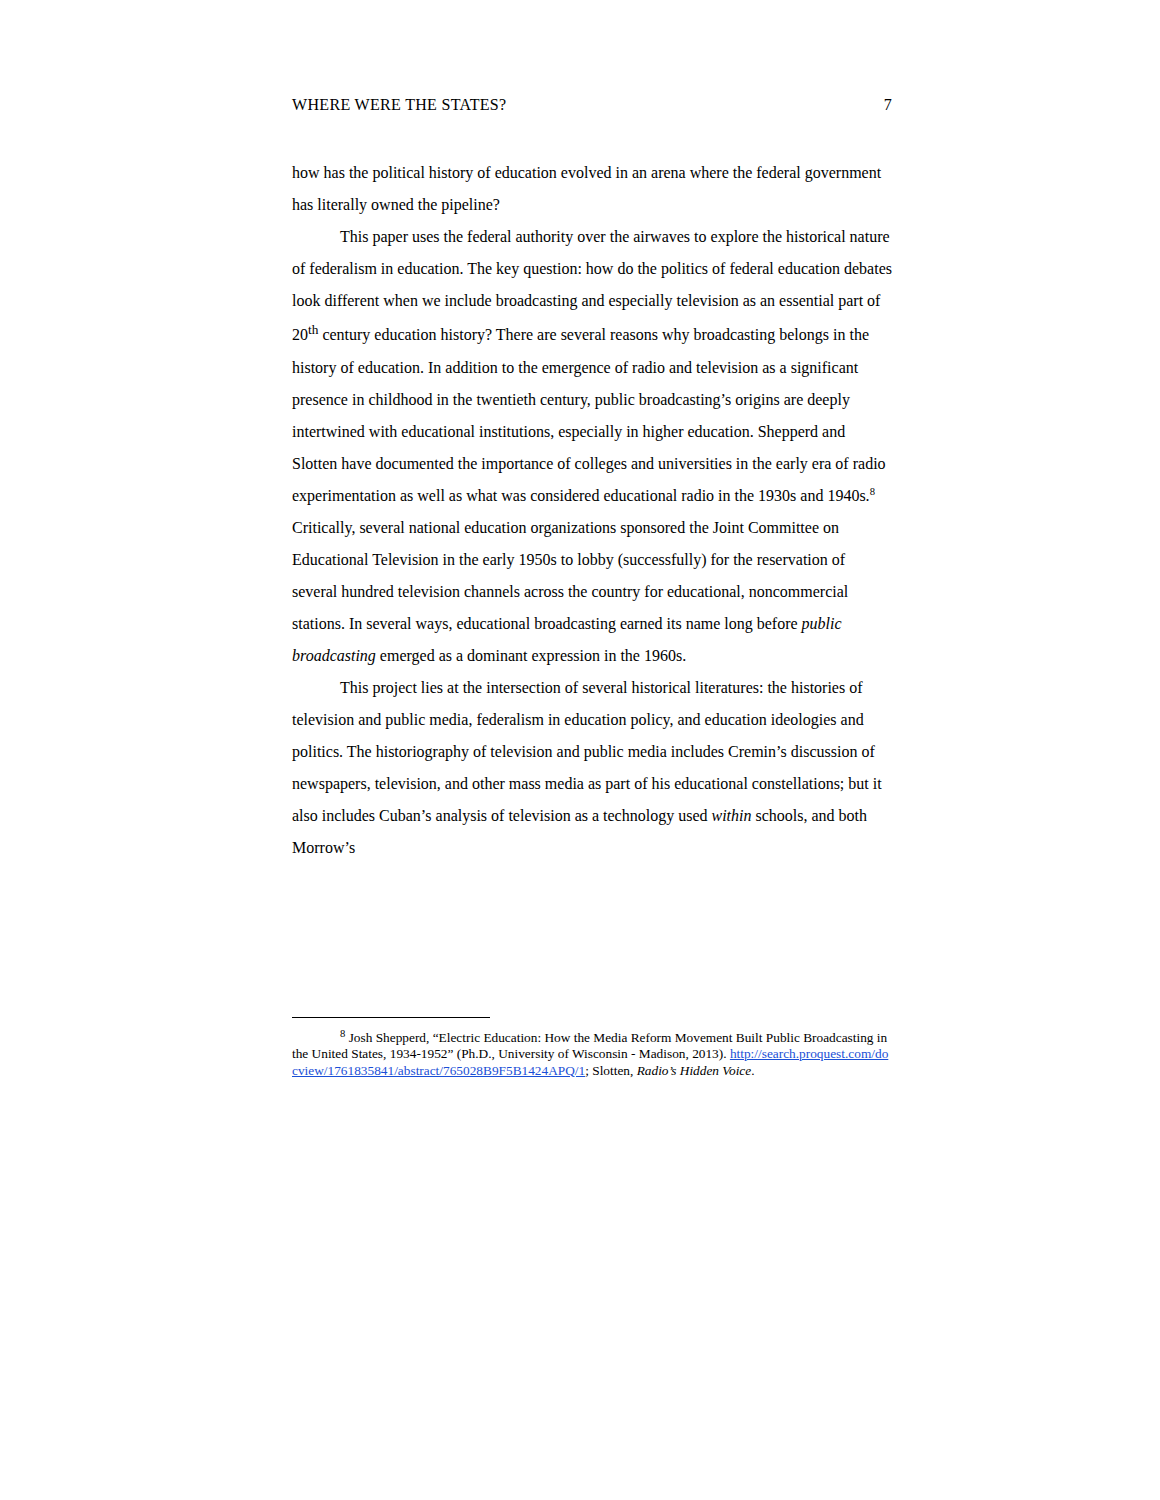Where were the states? 7
how has the political history of education evolved in an arena where the federal government has literally owned the pipeline?
This paper uses the federal authority over the airwaves to explore the historical nature of federalism in education. The key question: how do the politics of federal education debates look different when we include broadcasting and especially television as an essential part of 20th century education history? There are several reasons why broadcasting belongs in the history of education. In addition to the emergence of radio and television as a significant presence in childhood in the twentieth century, public broadcasting’s origins are deeply intertwined with educational institutions, especially in higher education. Shepperd and Slotten have documented the importance of colleges and universities in the early era of radio experimentation as well as what was considered educational radio in the 1930s and 1940s.8 Critically, several national education organizations sponsored the Joint Committee on Educational Television in the early 1950s to lobby (successfully) for the reservation of several hundred television channels across the country for educational, noncommercial stations. In several ways, educational broadcasting earned its name long before public broadcasting emerged as a dominant expression in the 1960s.
This project lies at the intersection of several historical literatures: the histories of television and public media, federalism in education policy, and education ideologies and politics. The historiography of television and public media includes Cremin’s discussion of newspapers, television, and other mass media as part of his educational constellations; but it also includes Cuban’s analysis of television as a technology used within schools, and both Morrow’s
8 Josh Shepperd, “Electric Education: How the Media Reform Movement Built Public Broadcasting in the United States, 1934-1952” (Ph.D., University of Wisconsin - Madison, 2013). http://search.proquest.com/docview/1761835841/abstract/765028B9F5B1424APQ/1; Slotten, Radio’s Hidden Voice.